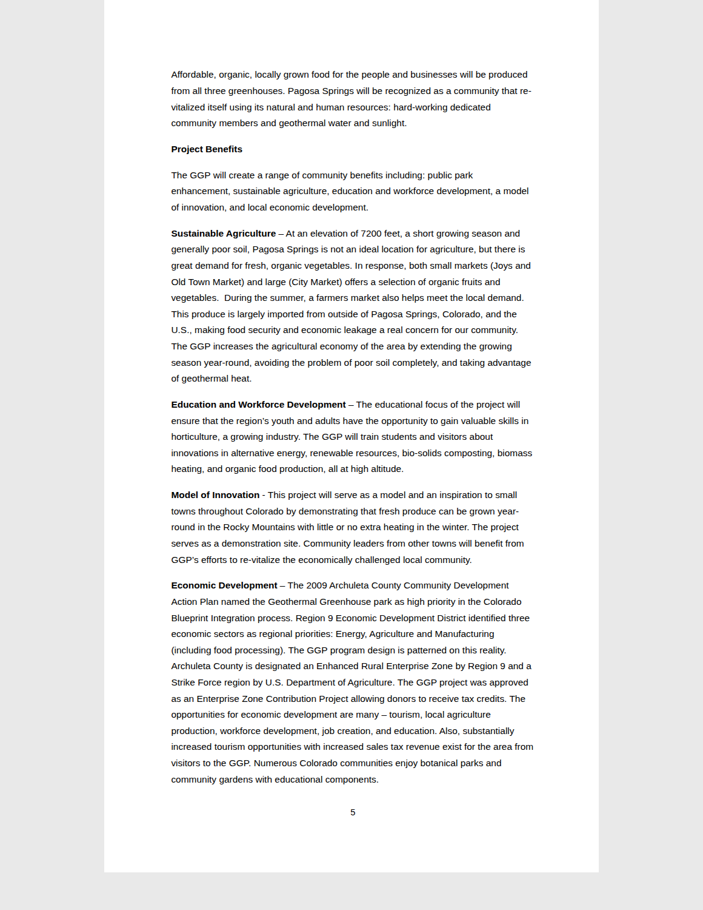Affordable, organic, locally grown food for the people and businesses will be produced from all three greenhouses. Pagosa Springs will be recognized as a community that re-vitalized itself using its natural and human resources: hard-working dedicated community members and geothermal water and sunlight.
Project Benefits
The GGP will create a range of community benefits including: public park enhancement, sustainable agriculture, education and workforce development, a model of innovation, and local economic development.
Sustainable Agriculture – At an elevation of 7200 feet, a short growing season and generally poor soil, Pagosa Springs is not an ideal location for agriculture, but there is great demand for fresh, organic vegetables. In response, both small markets (Joys and Old Town Market) and large (City Market) offers a selection of organic fruits and vegetables. During the summer, a farmers market also helps meet the local demand. This produce is largely imported from outside of Pagosa Springs, Colorado, and the U.S., making food security and economic leakage a real concern for our community. The GGP increases the agricultural economy of the area by extending the growing season year-round, avoiding the problem of poor soil completely, and taking advantage of geothermal heat.
Education and Workforce Development – The educational focus of the project will ensure that the region’s youth and adults have the opportunity to gain valuable skills in horticulture, a growing industry. The GGP will train students and visitors about innovations in alternative energy, renewable resources, bio-solids composting, biomass heating, and organic food production, all at high altitude.
Model of Innovation - This project will serve as a model and an inspiration to small towns throughout Colorado by demonstrating that fresh produce can be grown year-round in the Rocky Mountains with little or no extra heating in the winter. The project serves as a demonstration site. Community leaders from other towns will benefit from GGP’s efforts to re-vitalize the economically challenged local community.
Economic Development – The 2009 Archuleta County Community Development Action Plan named the Geothermal Greenhouse park as high priority in the Colorado Blueprint Integration process. Region 9 Economic Development District identified three economic sectors as regional priorities: Energy, Agriculture and Manufacturing (including food processing). The GGP program design is patterned on this reality. Archuleta County is designated an Enhanced Rural Enterprise Zone by Region 9 and a Strike Force region by U.S. Department of Agriculture. The GGP project was approved as an Enterprise Zone Contribution Project allowing donors to receive tax credits. The opportunities for economic development are many – tourism, local agriculture production, workforce development, job creation, and education. Also, substantially increased tourism opportunities with increased sales tax revenue exist for the area from visitors to the GGP. Numerous Colorado communities enjoy botanical parks and community gardens with educational components.
5